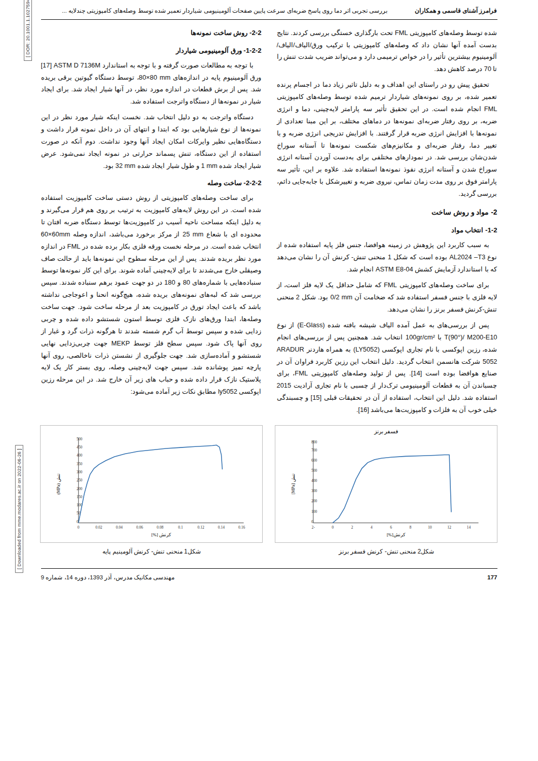[ DOR: 20.1001.1.10275940.1393.14.9.3.8 ]
[ Downloaded from mme.modares.ac.ir on 2022-06-26 ]
فرامرز آشنای قاسمی و همکاران
بررسی تجربی اثر دما روی پاسخ ضربه‌ای سرعت پایین صفحات آلومینیومی شیاردار تعمیر شده توسط وصله‌های کامپوزیتی چندلایه ...
شده توسط وصله‌های کامپوزیتی FML تحت بارگذاری خستگی بررسی کردند. نتایج بدست آمده آنها نشان داد که وصله‌های کامپوزیتی با ترکیب ورق/الیاف/الیاف/آلومینیوم بیشترین تأثیر را در خواص ترمیمی دارد و می‌تواند ضریب شدت تنش را تا 70 درصد کاهش دهد.
تحقیق پیش رو در راستای این اهداف و به دلیل تاثیر زیاد دما در اجسام پرنده تعمیر شده، بر روی نمونه‌های شیاردار ترمیم شده توسط وصله‌های کامپوزیتی FML انجام شده است. در این تحقیق تأثیر سه پارامتر لایه‌چینی، دما و انرژی ضربه، بر روی رفتار ضربه‌ای نمونه‌ها در دماهای مختلف، بر این مبنا تعدادی از نمونه‌ها با افزایش انرژی ضربه قرار گرفتند. با افزایش تدریجی انرژی ضربه و با تغییر دما، رفتار ضربه‌ای و مکانیزم‌های شکست نمونه‌ها تا آستانه سوراخ شدن‌شان بررسی شد. در نمودارهای مختلفی برای به‌دست آوردن آستانه انرژی سوراخ شدن و آستانه انرژی نفوذ نمونه‌ها استفاده شد. علاوه بر این، تأثیر سه پارامتر فوق بر روی مدت زمان تماس، نیروی ضربه و تغییرشکل با جابه‌جایی دائم، بررسی گردید.
2- مواد و روش ساخت
1-2- انتخاب مواد
به سبب کاربرد این پژوهش در زمینه هوافضا، جنس فلز پایه استفاده شده از نوع AL2024 –T3 بوده است که شکل 1 منحنی تنش- کرنش آن را نشان می‌دهد که با استاندارد آزمایش کشش ASTM E8-04 انجام شد.
برای ساخت وصله‌های کامپوزیتی FML که شامل حداقل یک لایه فلز است، از لایه فلزی با جنس فسفر استفاده شد که ضخامت آن 0/2 mm بود. شکل 2 منحنی تنش-کرنش فسفر برنز را نشان می‌دهد.
پس از بررسی‌های به عمل آمده الیاف شیشه بافته شده (E-Glass) از نوع T(90°)/ M200-E10 با 100gr/cm² انتخاب شد. همچنین پس از بررسی‌های انجام شده، رزین اپوکسی با نام تجاری اپوکسی (LY5052) به همراه هاردنر ARADUR 5052 شرکت هانسمن انتخاب گردید. دلیل انتخاب این رزین کاربرد فراوان آن در صنایع هوافضا بوده است [14]. پس از تولید وصله‌های کامپوزیتی FML، برای چسباندن آن به قطعات آلومینیومی ترک‌دار از چسبی با نام تجاری آرادیت 2015 استفاده شد. دلیل این انتخاب، استفاده از آن در تحقیقات قبلی [15] و چسبندگی خیلی خوب آن به فلزات و کامپوزیت‌ها می‌باشد [16].
2-2- روش ساخت نمونه‌ها
1-2-2- ورق آلومینیومی شیاردار
با توجه به مطالعات صورت گرفته و با توجه به استاندارد ASTM D 7136M [17] ورق آلومینیوم پایه در اندازه‌های 80×80 mm، توسط دستگاه گیوتین برقی بریده شد. پس از برش قطعات در اندازه مورد نظر، در آنها شیار ایجاد شد. برای ایجاد شیار در نمونه‌ها از دستگاه واترجت استفاده شد.
دستگاه واترجت به دو دلیل انتخاب شد. نخست اینکه شیار مورد نظر در این نمونه‌ها از نوع شیارهایی بود که ابتدا و انتهای آن در داخل نمونه قرار داشت و دستگاه‌هایی نظیر وایرکات امکان ایجاد آنها وجود نداشت. دوم آنکه در صورت استفاده از این دستگاه، تنش پسماند حرارتی در نمونه ایجاد نمی‌شود. عرض شیار ایجاد شده 1 mm و طول شیار ایجاد شده 32 mm بود.
2-2-2- ساخت وصله
برای ساخت وصله‌های کامپوزیتی از روش دستی ساخت کامپوزیت استفاده شده است. در این روش لایه‌های کامپوزیت به ترتیب بر روی هم قرار می‌گیرند و به دلیل اینکه مساحت ناحیه آسیب در کامپوزیت‌ها توسط دستگاه ضربه افتان تا محدوده ای با شعاع 25 mm از مرکز برخورد می‌باشد، اندازه وصله 60×60mm انتخاب شده است. در مرحله نخست ورقه فلزی بکار برده شده در FML در اندازه مورد نظر بریده شدند. پس از این مرحله سطوح این نمونه‌ها باید از حالت صاف وصیقلی خارج می‌شدند تا برای لایه‌چینی آماده شوند. برای این کار نمونه‌ها توسط سنباده‌هایی با شماره‌های 80 و 180 در دو جهت عمود برهم سنباده شدند. سپس بررسی شد که لبه‌های نمونه‌های بریده شده، هیچ‌گونه انحنا و اعوجاجی نداشته باشد که باعث ایجاد تورق در کامپوزیت بعد از مرحله ساخت شود. جهت ساخت وصله‌ها، ابتدا ورق‌های نازک فلزی توسط استون شستشو داده شده و چربی زدایی شده و سپس توسط آب گرم شسته شدند تا هرگونه ذرات گرد و غبار از روی آنها پاک شود. سپس سطح فلز توسط MEKP جهت چربی‌زدایی نهایی شستشو و آماده‌سازی شد. جهت جلوگیری از نشستن ذرات ناخالصی، روی آنها پارچه تمیز پوشانده شد. سپس جهت لایه‌چینی وصله، روی بستر کار یک لایه پلاستیک نازک قرار داده شده و حباب های زیر آن خارج شد. در این مرحله رزین اپوکسی ly5052 مطابق نکات زیر آماده می‌شود:
فسفر برنز 0 100 200 300 400 500 600 700 800 -2 0 2 4 6 8 10 12 14 کرنش[%] تنش [MPa]
شکل2 منحنی تنش- کرنش فسفر برنز
0 50 100 150 200 250 300 350 400 450 500 0 0.02 0.04 0.06 0.08 0.1 0.12 0.14 0.16 کرنش [%] تنش (MPa)
شکل1 منحنی تنش- کرنش آلومینیم پایه
177
مهندسی مکانیک مدرس، آذر 1393، دوره 14، شماره 9